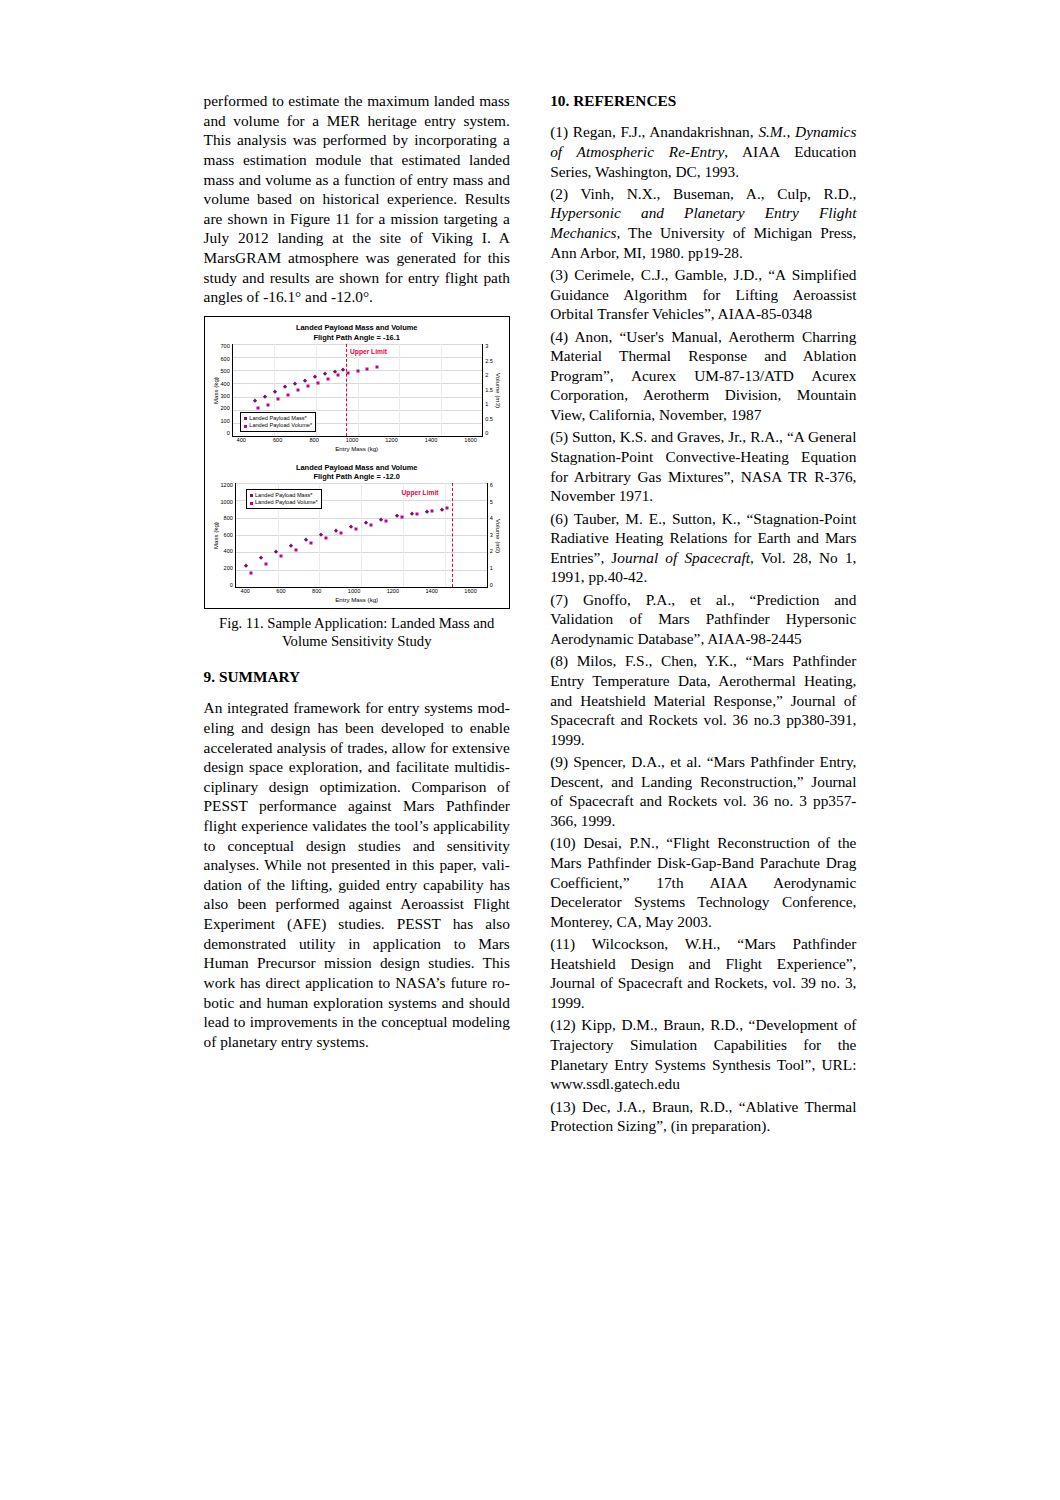performed to estimate the maximum landed mass and volume for a MER heritage entry system. This analysis was performed by incorporating a mass estimation module that estimated landed mass and volume as a function of entry mass and volume based on historical experience. Results are shown in Figure 11 for a mission targeting a July 2012 landing at the site of Viking I. A MarsGRAM atmosphere was generated for this study and results are shown for entry flight path angles of -16.1° and -12.0°.
Landed Payload Mass and Volume
Flight Path Angle = -16.1
Mass (kg)
7006005004003002001000
Upper Limit
Landed Payload Mass*
Landed Payload Volume*
32.521.510.50
Volume (m3)
4006008001000120014001600
Entry Mass (kg)
Landed Payload Mass and Volume
Flight Path Angle = -12.0
Mass (kg)
120010008006004002000
Upper Limit
Landed Payload Mass*
Landed Payload Volume*
6543210
Volume (m3)
4006008001000120014001600
Entry Mass (kg)
Fig. 11. Sample Application: Landed Mass and Volume Sensitivity Study
9. SUMMARY
An integrated framework for entry systems modeling and design has been developed to enable accelerated analysis of trades, allow for extensive design space exploration, and facilitate multidisciplinary design optimization. Comparison of PESST performance against Mars Pathfinder flight experience validates the tool’s applicability to conceptual design studies and sensitivity analyses. While not presented in this paper, validation of the lifting, guided entry capability has also been performed against Aeroassist Flight Experiment (AFE) studies. PESST has also demonstrated utility in application to Mars Human Precursor mission design studies. This work has direct application to NASA’s future robotic and human exploration systems and should lead to improvements in the conceptual modeling of planetary entry systems.
10. REFERENCES
(1) Regan, F.J., Anandakrishnan, S.M., Dynamics of Atmospheric Re-Entry, AIAA Education Series, Washington, DC, 1993.
(2) Vinh, N.X., Buseman, A., Culp, R.D., Hypersonic and Planetary Entry Flight Mechanics, The University of Michigan Press, Ann Arbor, MI, 1980. pp19-28.
(3) Cerimele, C.J., Gamble, J.D., “A Simplified Guidance Algorithm for Lifting Aeroassist Orbital Transfer Vehicles”, AIAA-85-0348
(4) Anon, “User's Manual, Aerotherm Charring Material Thermal Response and Ablation Program”, Acurex UM-87-13/ATD Acurex Corporation, Aerotherm Division, Mountain View, California, November, 1987
(5) Sutton, K.S. and Graves, Jr., R.A., “A General Stagnation-Point Convective-Heating Equation for Arbitrary Gas Mixtures”, NASA TR R-376, November 1971.
(6) Tauber, M. E., Sutton, K., “Stagnation-Point Radiative Heating Relations for Earth and Mars Entries”, Journal of Spacecraft, Vol. 28, No 1, 1991, pp.40-42.
(7) Gnoffo, P.A., et al., “Prediction and Validation of Mars Pathfinder Hypersonic Aerodynamic Database”, AIAA-98-2445
(8) Milos, F.S., Chen, Y.K., “Mars Pathfinder Entry Temperature Data, Aerothermal Heating, and Heatshield Material Response,” Journal of Spacecraft and Rockets vol. 36 no.3 pp380-391, 1999.
(9) Spencer, D.A., et al. “Mars Pathfinder Entry, Descent, and Landing Reconstruction,” Journal of Spacecraft and Rockets vol. 36 no. 3 pp357-366, 1999.
(10) Desai, P.N., “Flight Reconstruction of the Mars Pathfinder Disk-Gap-Band Parachute Drag Coefficient,” 17th AIAA Aerodynamic Decelerator Systems Technology Conference, Monterey, CA, May 2003.
(11) Wilcockson, W.H., “Mars Pathfinder Heatshield Design and Flight Experience”, Journal of Spacecraft and Rockets, vol. 39 no. 3, 1999.
(12) Kipp, D.M., Braun, R.D., “Development of Trajectory Simulation Capabilities for the Planetary Entry Systems Synthesis Tool”, URL: www.ssdl.gatech.edu
(13) Dec, J.A., Braun, R.D., “Ablative Thermal Protection Sizing”, (in preparation).